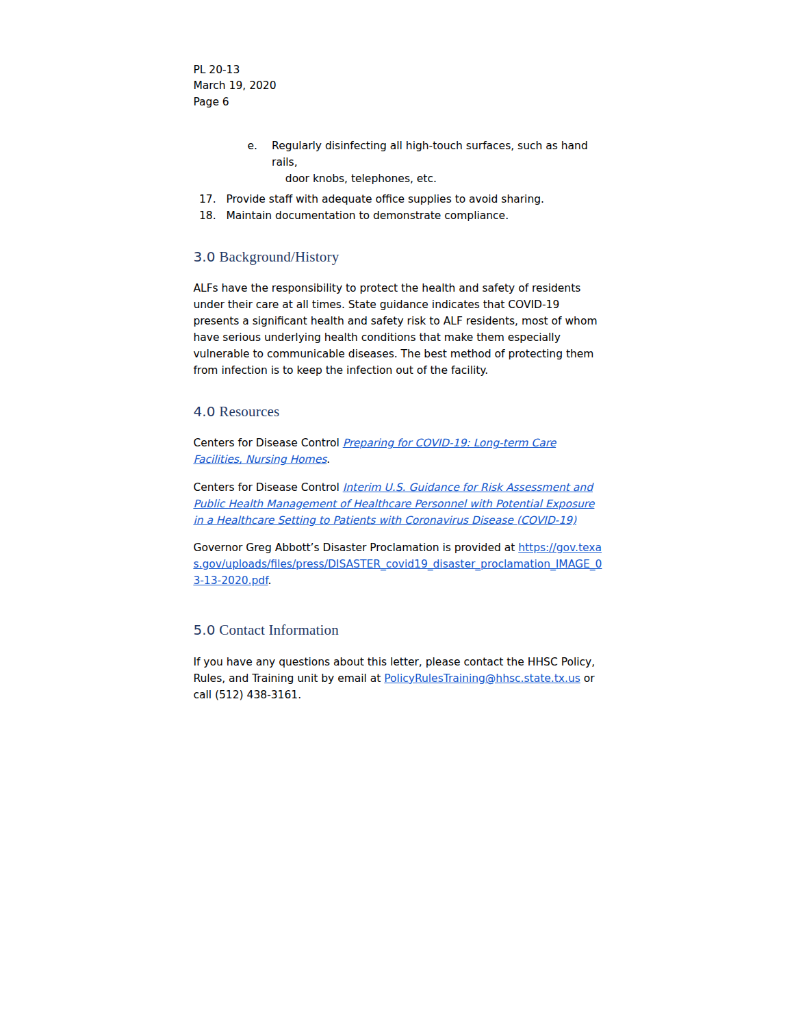PL 20-13
March 19, 2020
Page 6
e. Regularly disinfecting all high-touch surfaces, such as hand rails, door knobs, telephones, etc.
17. Provide staff with adequate office supplies to avoid sharing.
18. Maintain documentation to demonstrate compliance.
3.0 Background/History
ALFs have the responsibility to protect the health and safety of residents under their care at all times. State guidance indicates that COVID-19 presents a significant health and safety risk to ALF residents, most of whom have serious underlying health conditions that make them especially vulnerable to communicable diseases. The best method of protecting them from infection is to keep the infection out of the facility.
4.0 Resources
Centers for Disease Control Preparing for COVID-19: Long-term Care Facilities, Nursing Homes.
Centers for Disease Control Interim U.S. Guidance for Risk Assessment and Public Health Management of Healthcare Personnel with Potential Exposure in a Healthcare Setting to Patients with Coronavirus Disease (COVID-19)
Governor Greg Abbott’s Disaster Proclamation is provided at https://gov.texas.gov/uploads/files/press/DISASTER_covid19_disaster_proclamation_IMAGE_03-13-2020.pdf.
5.0 Contact Information
If you have any questions about this letter, please contact the HHSC Policy, Rules, and Training unit by email at PolicyRulesTraining@hhsc.state.tx.us or call (512) 438-3161.